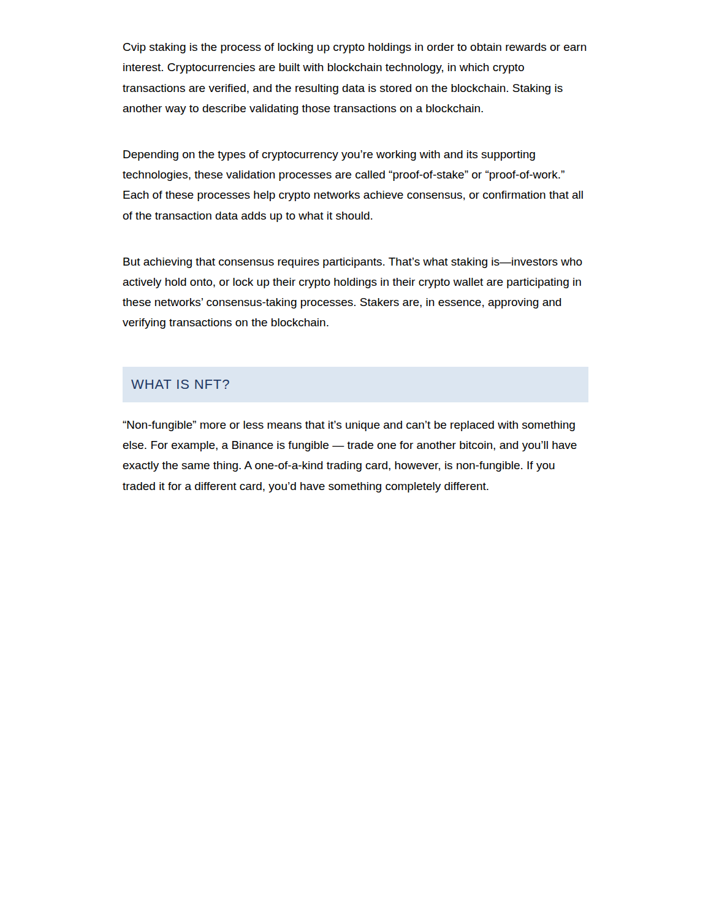Cvip staking is the process of locking up crypto holdings in order to obtain rewards or earn interest. Cryptocurrencies are built with blockchain technology, in which crypto transactions are verified, and the resulting data is stored on the blockchain. Staking is another way to describe validating those transactions on a blockchain.
Depending on the types of cryptocurrency you’re working with and its supporting technologies, these validation processes are called “proof-of-stake” or “proof-of-work.” Each of these processes help crypto networks achieve consensus, or confirmation that all of the transaction data adds up to what it should.
But achieving that consensus requires participants. That’s what staking is—investors who actively hold onto, or lock up their crypto holdings in their crypto wallet are participating in these networks’ consensus-taking processes. Stakers are, in essence, approving and verifying transactions on the blockchain.
WHAT IS NFT?
“Non-fungible” more or less means that it’s unique and can’t be replaced with something else. For example, a Binance is fungible — trade one for another bitcoin, and you’ll have exactly the same thing. A one-of-a-kind trading card, however, is non-fungible. If you traded it for a different card, you’d have something completely different.